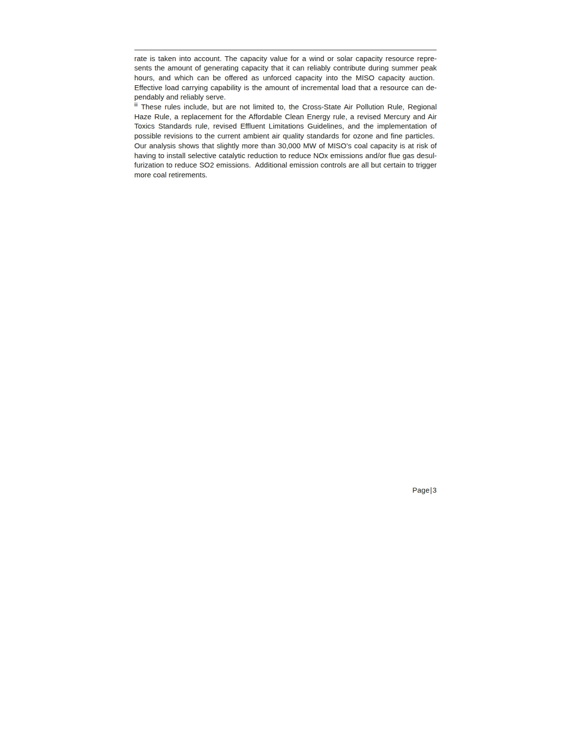rate is taken into account. The capacity value for a wind or solar capacity resource represents the amount of generating capacity that it can reliably contribute during summer peak hours, and which can be offered as unforced capacity into the MISO capacity auction. Effective load carrying capability is the amount of incremental load that a resource can dependably and reliably serve.
iii These rules include, but are not limited to, the Cross-State Air Pollution Rule, Regional Haze Rule, a replacement for the Affordable Clean Energy rule, a revised Mercury and Air Toxics Standards rule, revised Effluent Limitations Guidelines, and the implementation of possible revisions to the current ambient air quality standards for ozone and fine particles. Our analysis shows that slightly more than 30,000 MW of MISO’s coal capacity is at risk of having to install selective catalytic reduction to reduce NOx emissions and/or flue gas desulfurization to reduce SO2 emissions. Additional emission controls are all but certain to trigger more coal retirements.
Page|3